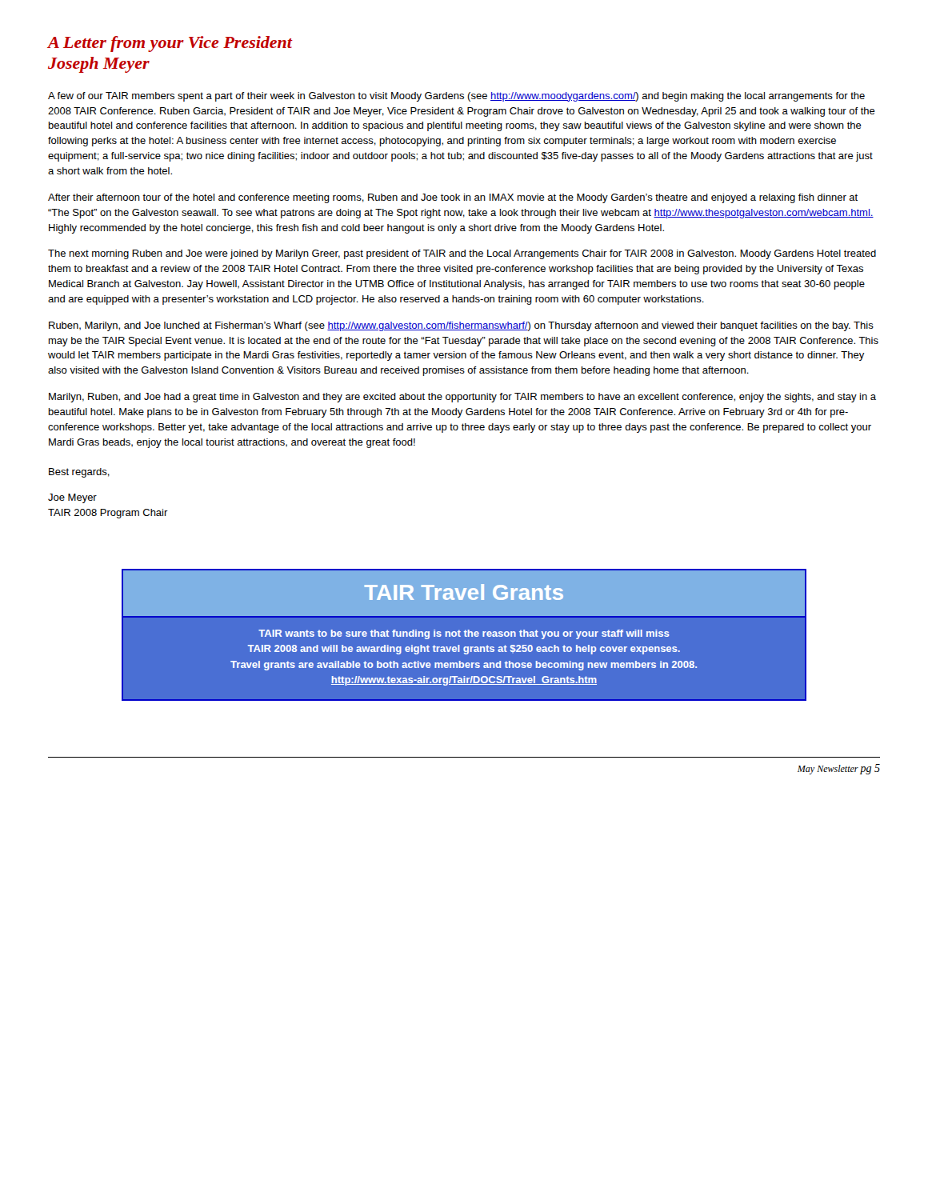A Letter from your Vice President
Joseph Meyer
A few of our TAIR members spent a part of their week in Galveston to visit Moody Gardens (see http://www.moodygardens.com/) and begin making the local arrangements for the 2008 TAIR Conference. Ruben Garcia, President of TAIR and Joe Meyer, Vice President & Program Chair drove to Galveston on Wednesday, April 25 and took a walking tour of the beautiful hotel and conference facilities that afternoon. In addition to spacious and plentiful meeting rooms, they saw beautiful views of the Galveston skyline and were shown the following perks at the hotel: A business center with free internet access, photocopying, and printing from six computer terminals; a large workout room with modern exercise equipment; a full-service spa; two nice dining facilities; indoor and outdoor pools; a hot tub; and discounted $35 five-day passes to all of the Moody Gardens attractions that are just a short walk from the hotel.
After their afternoon tour of the hotel and conference meeting rooms, Ruben and Joe took in an IMAX movie at the Moody Garden’s theatre and enjoyed a relaxing fish dinner at “The Spot” on the Galveston seawall. To see what patrons are doing at The Spot right now, take a look through their live webcam at http://www.thespotgalveston.com/webcam.html. Highly recommended by the hotel concierge, this fresh fish and cold beer hangout is only a short drive from the Moody Gardens Hotel.
The next morning Ruben and Joe were joined by Marilyn Greer, past president of TAIR and the Local Arrangements Chair for TAIR 2008 in Galveston. Moody Gardens Hotel treated them to breakfast and a review of the 2008 TAIR Hotel Contract. From there the three visited pre-conference workshop facilities that are being provided by the University of Texas Medical Branch at Galveston. Jay Howell, Assistant Director in the UTMB Office of Institutional Analysis, has arranged for TAIR members to use two rooms that seat 30-60 people and are equipped with a presenter’s workstation and LCD projector. He also reserved a hands-on training room with 60 computer workstations.
Ruben, Marilyn, and Joe lunched at Fisherman’s Wharf (see http://www.galveston.com/fishermanswharf/) on Thursday afternoon and viewed their banquet facilities on the bay. This may be the TAIR Special Event venue. It is located at the end of the route for the “Fat Tuesday” parade that will take place on the second evening of the 2008 TAIR Conference. This would let TAIR members participate in the Mardi Gras festivities, reportedly a tamer version of the famous New Orleans event, and then walk a very short distance to dinner. They also visited with the Galveston Island Convention & Visitors Bureau and received promises of assistance from them before heading home that afternoon.
Marilyn, Ruben, and Joe had a great time in Galveston and they are excited about the opportunity for TAIR members to have an excellent conference, enjoy the sights, and stay in a beautiful hotel. Make plans to be in Galveston from February 5th through 7th at the Moody Gardens Hotel for the 2008 TAIR Conference. Arrive on February 3rd or 4th for pre-conference workshops. Better yet, take advantage of the local attractions and arrive up to three days early or stay up to three days past the conference. Be prepared to collect your Mardi Gras beads, enjoy the local tourist attractions, and overeat the great food!
Best regards,
Joe Meyer
TAIR 2008 Program Chair
TAIR Travel Grants
TAIR wants to be sure that funding is not the reason that you or your staff will miss
TAIR 2008 and will be awarding eight travel grants at $250 each to help cover expenses.
Travel grants are available to both active members and those becoming new members in 2008.
http://www.texas-air.org/Tair/DOCS/Travel_Grants.htm
May Newsletter pg 5